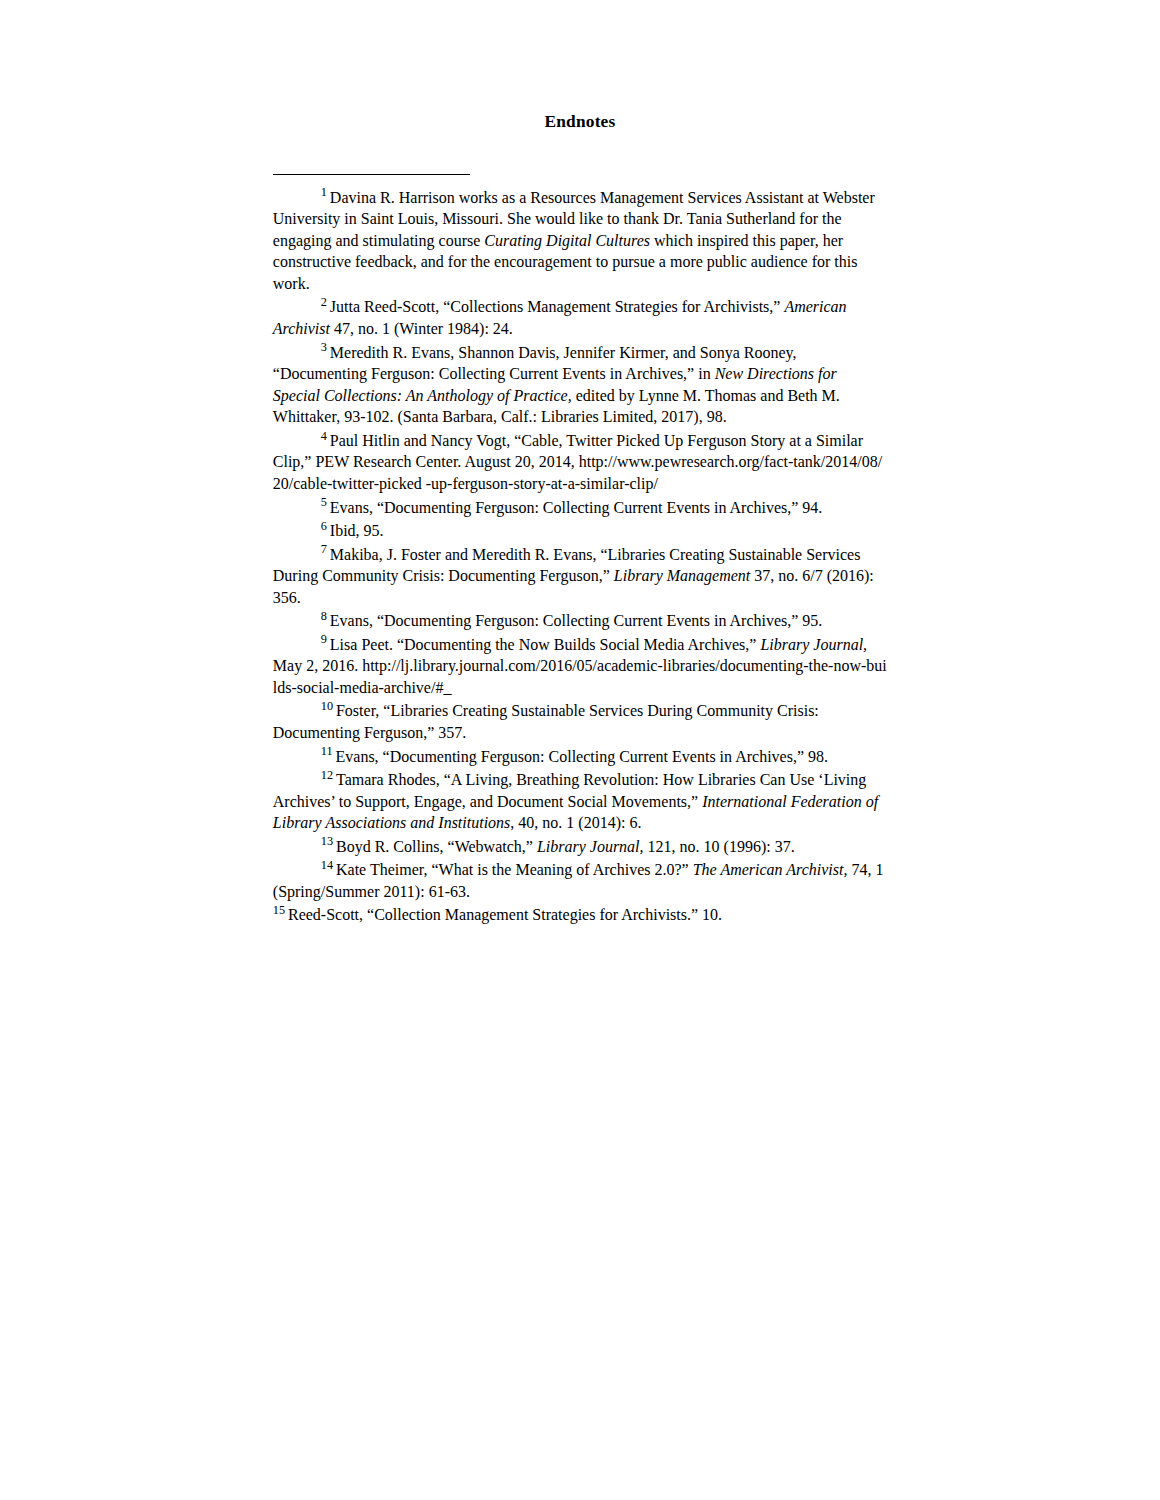Endnotes
Davina R. Harrison works as a Resources Management Services Assistant at Webster University in Saint Louis, Missouri. She would like to thank Dr. Tania Sutherland for the engaging and stimulating course Curating Digital Cultures which inspired this paper, her constructive feedback, and for the encouragement to pursue a more public audience for this work.
Jutta Reed-Scott, “Collections Management Strategies for Archivists,” American Archivist 47, no. 1 (Winter 1984): 24.
Meredith R. Evans, Shannon Davis, Jennifer Kirmer, and Sonya Rooney, “Documenting Ferguson: Collecting Current Events in Archives,” in New Directions for Special Collections: An Anthology of Practice, edited by Lynne M. Thomas and Beth M. Whittaker, 93-102. (Santa Barbara, Calf.: Libraries Limited, 2017), 98.
Paul Hitlin and Nancy Vogt, “Cable, Twitter Picked Up Ferguson Story at a Similar Clip,” PEW Research Center. August 20, 2014, http://www.pewresearch.org/fact-tank/2014/08/20/cable-twitter-picked -up-ferguson-story-at-a-similar-clip/
Evans, “Documenting Ferguson: Collecting Current Events in Archives,” 94.
Ibid, 95.
Makiba, J. Foster and Meredith R. Evans, “Libraries Creating Sustainable Services During Community Crisis: Documenting Ferguson,” Library Management 37, no. 6/7 (2016): 356.
Evans, “Documenting Ferguson: Collecting Current Events in Archives,” 95.
Lisa Peet. “Documenting the Now Builds Social Media Archives,” Library Journal, May 2, 2016. http://lj.library.journal.com/2016/05/academic-libraries/documenting-the-now-builds-social-media-archive/#_
Foster, “Libraries Creating Sustainable Services During Community Crisis: Documenting Ferguson,” 357.
Evans, “Documenting Ferguson: Collecting Current Events in Archives,” 98.
Tamara Rhodes, “A Living, Breathing Revolution: How Libraries Can Use ‘Living Archives’ to Support, Engage, and Document Social Movements,” International Federation of Library Associations and Institutions, 40, no. 1 (2014): 6.
Boyd R. Collins, “Webwatch,” Library Journal, 121, no. 10 (1996): 37.
Kate Theimer, “What is the Meaning of Archives 2.0?” The American Archivist, 74, 1 (Spring/Summer 2011): 61-63.
Reed-Scott, “Collection Management Strategies for Archivists.” 10.